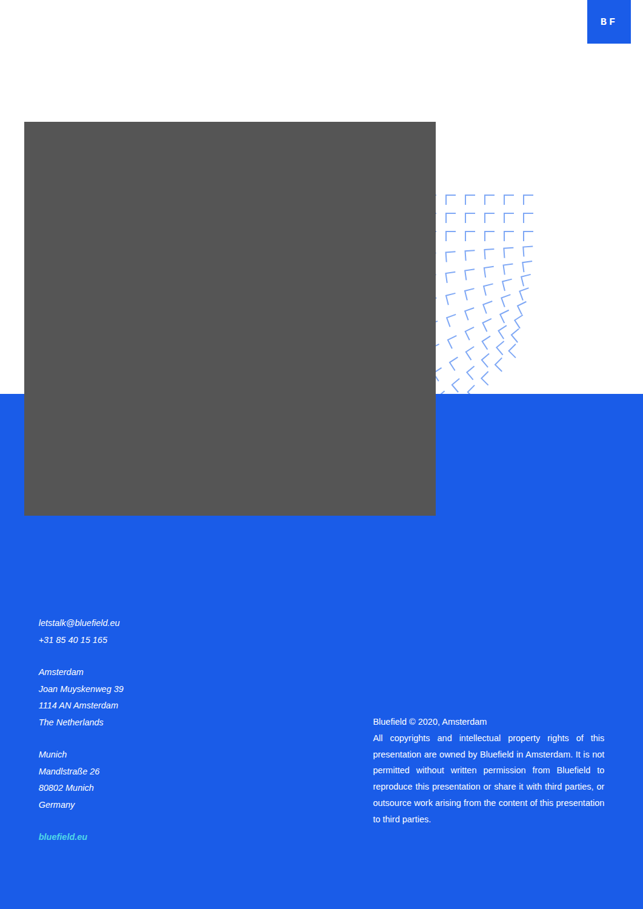BF
letstalk@bluefield.eu
+31 85 40 15 165
Amsterdam
Joan Muyskenweg 39
1114 AN Amsterdam
The Netherlands
Munich
Mandlstraße 26
80802 Munich
Germany
bluefield.eu
Bluefield © 2020, Amsterdam
All copyrights and intellectual property rights of this presentation are owned by Bluefield in Amsterdam. It is not permitted without written permission from Bluefield to reproduce this presentation or share it with third parties, or outsource work arising from the content of this presentation to third parties.